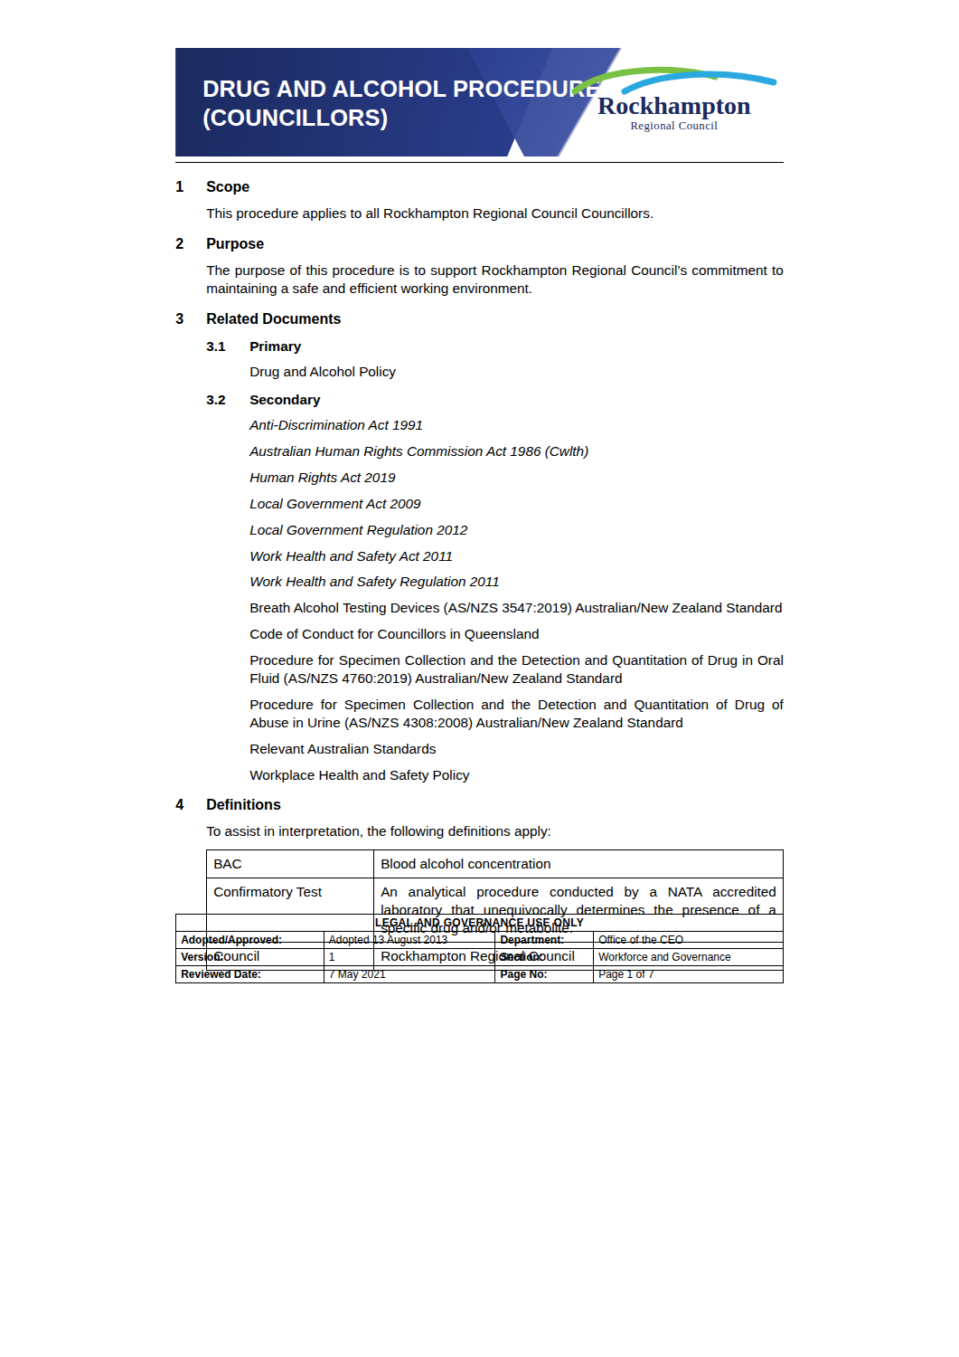DRUG AND ALCOHOL PROCEDURE
(COUNCILLORS)
Rockhampton
Regional Council
1 Scope
This procedure applies to all Rockhampton Regional Council Councillors.
2 Purpose
The purpose of this procedure is to support Rockhampton Regional Council’s commitment to maintaining a safe and efficient working environment.
3 Related Documents
3.1 Primary
Drug and Alcohol Policy
3.2 Secondary
Anti-Discrimination Act 1991
Australian Human Rights Commission Act 1986 (Cwlth)
Human Rights Act 2019
Local Government Act 2009
Local Government Regulation 2012
Work Health and Safety Act 2011
Work Health and Safety Regulation 2011
Breath Alcohol Testing Devices (AS/NZS 3547:2019) Australian/New Zealand Standard
Code of Conduct for Councillors in Queensland
Procedure for Specimen Collection and the Detection and Quantitation of Drug in Oral Fluid (AS/NZS 4760:2019) Australian/New Zealand Standard
Procedure for Specimen Collection and the Detection and Quantitation of Drug of Abuse in Urine (AS/NZS 4308:2008) Australian/New Zealand Standard
Relevant Australian Standards
Workplace Health and Safety Policy
4 Definitions
To assist in interpretation, the following definitions apply:
| BAC | Blood alcohol concentration |
| Confirmatory Test | An analytical procedure conducted by a NATA accredited laboratory that unequivocally determines the presence of a specific drug and/or metabolite. |
| Council | Rockhampton Regional Council |
| LEGAL AND GOVERNANCE USE ONLY |
| --- |
| Adopted/Approved: | Adopted 13 August 2013 | Department: | Office of the CEO |
| Version: | 1 | Section: | Workforce and Governance |
| Reviewed Date: | 7 May 2021 | Page No: | Page 1 of 7 |